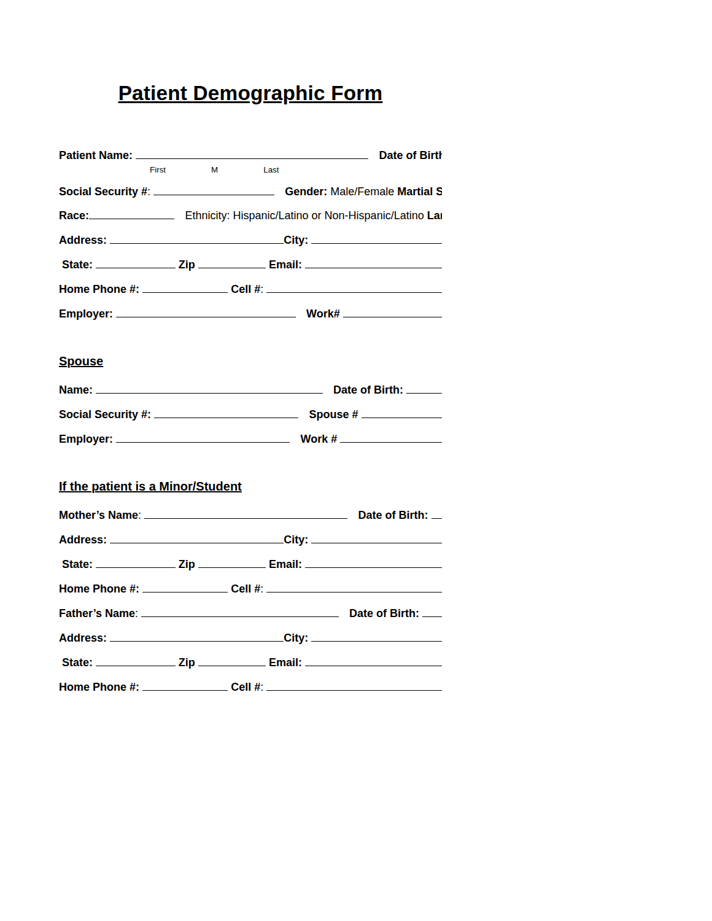Patient Demographic Form
Patient Name: Date of Birth:
First M Last
Social Security #: Gender: Male/Female Martial Status: S/M/W/D
Race: Ethnicity: Hispanic/Latino or Non-Hispanic/Latino Language:
Address: City:
State: Zip Email:
Home Phone #: Cell #:
Employer: Work#
Spouse
Name: Date of Birth:
Social Security #: Spouse #
Employer: Work #
If the patient is a Minor/Student
Mother’s Name: Date of Birth:
Address: City:
State: Zip Email:
Home Phone #: Cell #:
Father’s Name: Date of Birth:
Address: City:
State: Zip Email:
Home Phone #: Cell #: